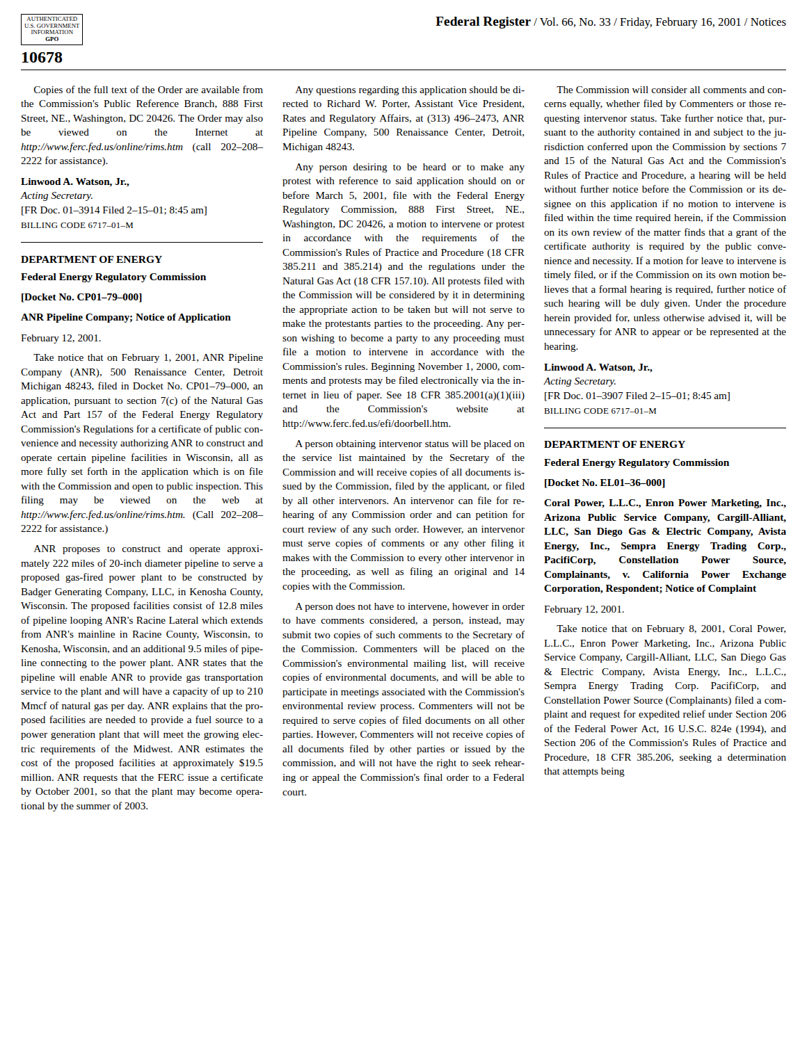AUTHENTICATED
U.S. GOVERNMENT
INFORMATION
GPO
10678
Federal Register / Vol. 66, No. 33 / Friday, February 16, 2001 / Notices
Copies of the full text of the Order are available from the Commission's Public Reference Branch, 888 First Street, NE., Washington, DC 20426. The Order may also be viewed on the Internet at http://www.ferc.fed.us/online/rims.htm (call 202–208–2222 for assistance).
Linwood A. Watson, Jr.,
Acting Secretary.
[FR Doc. 01–3914 Filed 2–15–01; 8:45 am]
BILLING CODE 6717–01–M
DEPARTMENT OF ENERGY
Federal Energy Regulatory Commission
[Docket No. CP01–79–000]
ANR Pipeline Company; Notice of Application
February 12, 2001.
Take notice that on February 1, 2001, ANR Pipeline Company (ANR), 500 Renaissance Center, Detroit Michigan 48243, filed in Docket No. CP01–79–000, an application, pursuant to section 7(c) of the Natural Gas Act and Part 157 of the Federal Energy Regulatory Commission's Regulations for a certificate of public convenience and necessity authorizing ANR to construct and operate certain pipeline facilities in Wisconsin, all as more fully set forth in the application which is on file with the Commission and open to public inspection. This filing may be viewed on the web at http://www.ferc.fed.us/online/rims.htm. (Call 202–208–2222 for assistance.)
ANR proposes to construct and operate approximately 222 miles of 20-inch diameter pipeline to serve a proposed gas-fired power plant to be constructed by Badger Generating Company, LLC, in Kenosha County, Wisconsin. The proposed facilities consist of 12.8 miles of pipeline looping ANR's Racine Lateral which extends from ANR's mainline in Racine County, Wisconsin, to Kenosha, Wisconsin, and an additional 9.5 miles of pipeline connecting to the power plant. ANR states that the pipeline will enable ANR to provide gas transportation service to the plant and will have a capacity of up to 210 Mmcf of natural gas per day. ANR explains that the proposed facilities are needed to provide a fuel source to a power generation plant that will meet the growing electric requirements of the Midwest. ANR estimates the cost of the proposed facilities at approximately $19.5 million. ANR requests that the FERC issue a certificate by October 2001, so that the plant may become operational by the summer of 2003.
Any questions regarding this application should be directed to Richard W. Porter, Assistant Vice President, Rates and Regulatory Affairs, at (313) 496–2473, ANR Pipeline Company, 500 Renaissance Center, Detroit, Michigan 48243.
Any person desiring to be heard or to make any protest with reference to said application should on or before March 5, 2001, file with the Federal Energy Regulatory Commission, 888 First Street, NE., Washington, DC 20426, a motion to intervene or protest in accordance with the requirements of the Commission's Rules of Practice and Procedure (18 CFR 385.211 and 385.214) and the regulations under the Natural Gas Act (18 CFR 157.10). All protests filed with the Commission will be considered by it in determining the appropriate action to be taken but will not serve to make the protestants parties to the proceeding. Any person wishing to become a party to any proceeding must file a motion to intervene in accordance with the Commission's rules. Beginning November 1, 2000, comments and protests may be filed electronically via the internet in lieu of paper. See 18 CFR 385.2001(a)(1)(iii) and the Commission's website at http://www.ferc.fed.us/efi/doorbell.htm.
A person obtaining intervenor status will be placed on the service list maintained by the Secretary of the Commission and will receive copies of all documents issued by the Commission, filed by the applicant, or filed by all other intervenors. An intervenor can file for rehearing of any Commission order and can petition for court review of any such order. However, an intervenor must serve copies of comments or any other filing it makes with the Commission to every other intervenor in the proceeding, as well as filing an original and 14 copies with the Commission.
A person does not have to intervene, however in order to have comments considered, a person, instead, may submit two copies of such comments to the Secretary of the Commission. Commenters will be placed on the Commission's environmental mailing list, will receive copies of environmental documents, and will be able to participate in meetings associated with the Commission's environmental review process. Commenters will not be required to serve copies of filed documents on all other parties. However, Commenters will not receive copies of all documents filed by other parties or issued by the commission, and will not have the right to seek rehearing or appeal the Commission's final order to a Federal court.
The Commission will consider all comments and concerns equally, whether filed by Commenters or those requesting intervenor status. Take further notice that, pursuant to the authority contained in and subject to the jurisdiction conferred upon the Commission by sections 7 and 15 of the Natural Gas Act and the Commission's Rules of Practice and Procedure, a hearing will be held without further notice before the Commission or its designee on this application if no motion to intervene is filed within the time required herein, if the Commission on its own review of the matter finds that a grant of the certificate authority is required by the public convenience and necessity. If a motion for leave to intervene is timely filed, or if the Commission on its own motion believes that a formal hearing is required, further notice of such hearing will be duly given. Under the procedure herein provided for, unless otherwise advised it, will be unnecessary for ANR to appear or be represented at the hearing.
Linwood A. Watson, Jr.,
Acting Secretary.
[FR Doc. 01–3907 Filed 2–15–01; 8:45 am]
BILLING CODE 6717–01–M
DEPARTMENT OF ENERGY
Federal Energy Regulatory Commission
[Docket No. EL01–36–000]
Coral Power, L.L.C., Enron Power Marketing, Inc., Arizona Public Service Company, Cargill-Alliant, LLC, San Diego Gas & Electric Company, Avista Energy, Inc., Sempra Energy Trading Corp., PacifiCorp, Constellation Power Source, Complainants, v. California Power Exchange Corporation, Respondent; Notice of Complaint
February 12, 2001.
Take notice that on February 8, 2001, Coral Power, L.L.C., Enron Power Marketing, Inc., Arizona Public Service Company, Cargill-Alliant, LLC, San Diego Gas & Electric Company, Avista Energy, Inc., L.L.C., Sempra Energy Trading Corp. PacifiCorp, and Constellation Power Source (Complainants) filed a complaint and request for expedited relief under Section 206 of the Federal Power Act, 16 U.S.C. 824e (1994), and Section 206 of the Commission's Rules of Practice and Procedure, 18 CFR 385.206, seeking a determination that attempts being